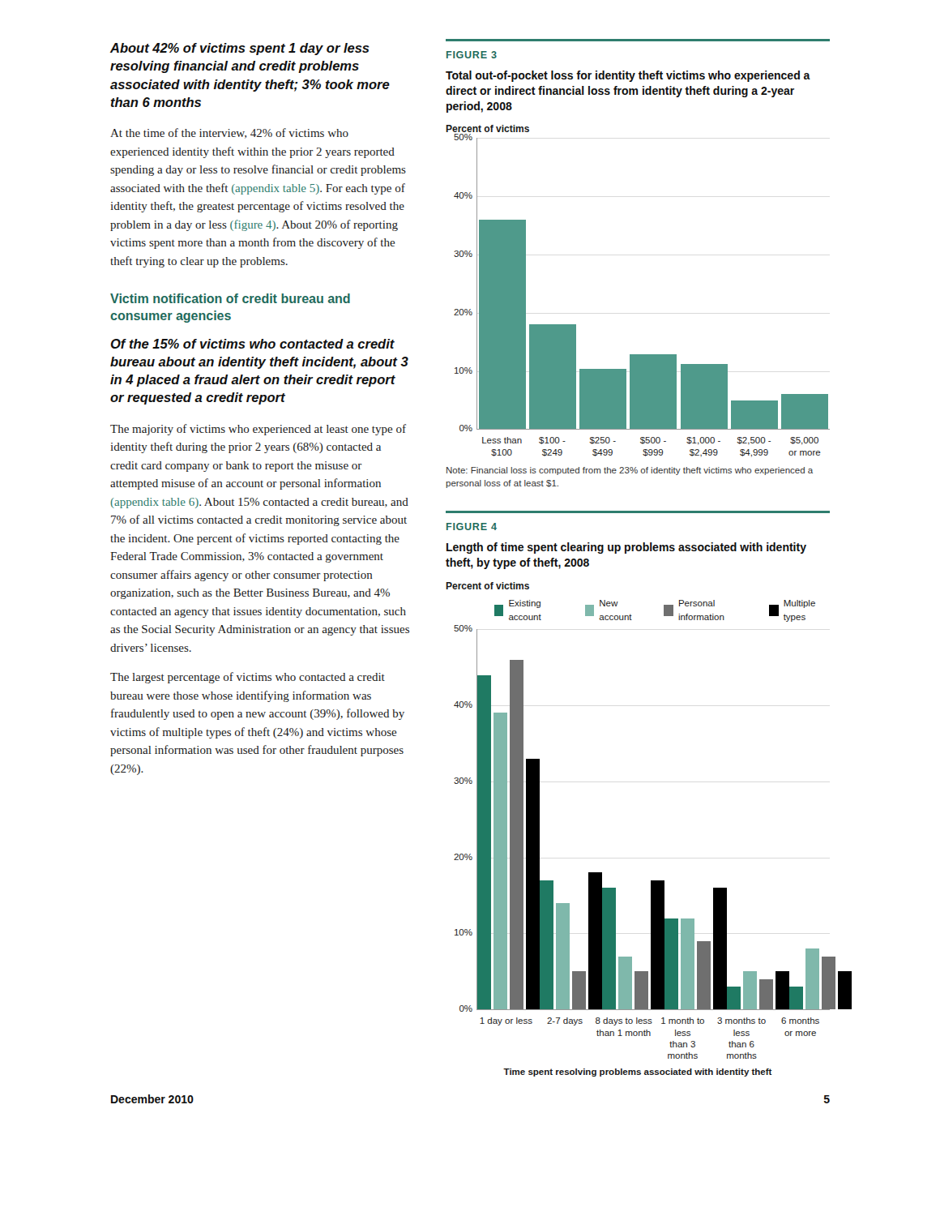About 42% of victims spent 1 day or less resolving financial and credit problems associated with identity theft; 3% took more than 6 months
At the time of the interview, 42% of victims who experienced identity theft within the prior 2 years reported spending a day or less to resolve financial or credit problems associated with the theft (appendix table 5). For each type of identity theft, the greatest percentage of victims resolved the problem in a day or less (figure 4). About 20% of reporting victims spent more than a month from the discovery of the theft trying to clear up the problems.
Victim notification of credit bureau and consumer agencies
Of the 15% of victims who contacted a credit bureau about an identity theft incident, about 3 in 4 placed a fraud alert on their credit report or requested a credit report
The majority of victims who experienced at least one type of identity theft during the prior 2 years (68%) contacted a credit card company or bank to report the misuse or attempted misuse of an account or personal information (appendix table 6). About 15% contacted a credit bureau, and 7% of all victims contacted a credit monitoring service about the incident. One percent of victims reported contacting the Federal Trade Commission, 3% contacted a government consumer affairs agency or other consumer protection organization, such as the Better Business Bureau, and 4% contacted an agency that issues identity documentation, such as the Social Security Administration or an agency that issues drivers’ licenses.
The largest percentage of victims who contacted a credit bureau were those whose identifying information was fraudulently used to open a new account (39%), followed by victims of multiple types of theft (24%) and victims whose personal information was used for other fraudulent purposes (22%).
Figure 3
Total out-of-pocket loss for identity theft victims who experienced a direct or indirect financial loss from identity theft during a 2-year period, 2008
Percent of victims
50%
40%
30%
20%
10%
0%
Less than
$100
$100 -
$249
$250 -
$499
$500 -
$999
$1,000 -
$2,499
$2,500 -
$4,999
$5,000
or more
Note: Financial loss is computed from the 23% of identity theft victims who experienced a personal loss of at least $1.
Figure 4
Length of time spent clearing up problems associated with identity theft, by type of theft, 2008
Percent of victims
Existing account
New account
Personal information
Multiple types
50%
40%
30%
20%
10%
0%
1 day or less
2-7 days
8 days to less
than 1 month
1 month to less
than 3 months
3 months to less
than 6 months
6 months
or more
Time spent resolving problems associated with identity theft
December 2010
5